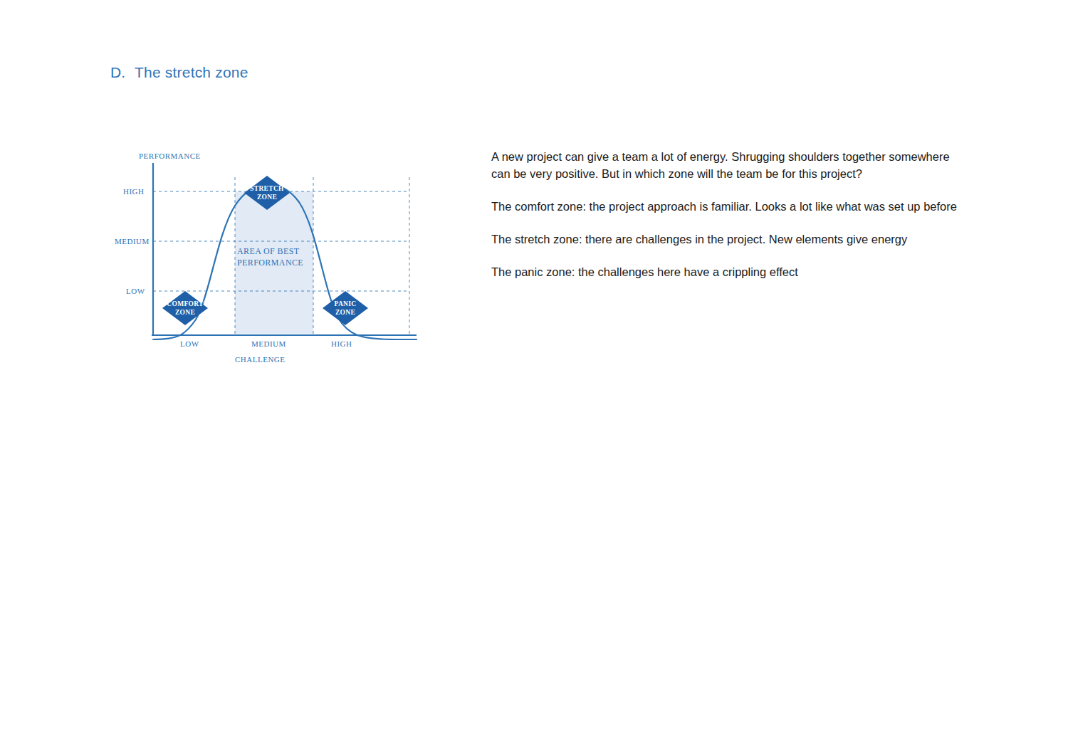D. The stretch zone
PERFORMANCE CHALLENGE HIGH MEDIUM LOW LOW MEDIUM HIGH AREA OF BEST PERFORMANCE STRETCH ZONE COMFORT ZONE PANIC ZONE
A new project can give a team a lot of energy. Shrugging shoulders together somewhere can be very positive. But in which zone will the team be for this project?
The comfort zone: the project approach is familiar. Looks a lot like what was set up before
The stretch zone: there are challenges in the project. New elements give energy
The panic zone: the challenges here have a crippling effect